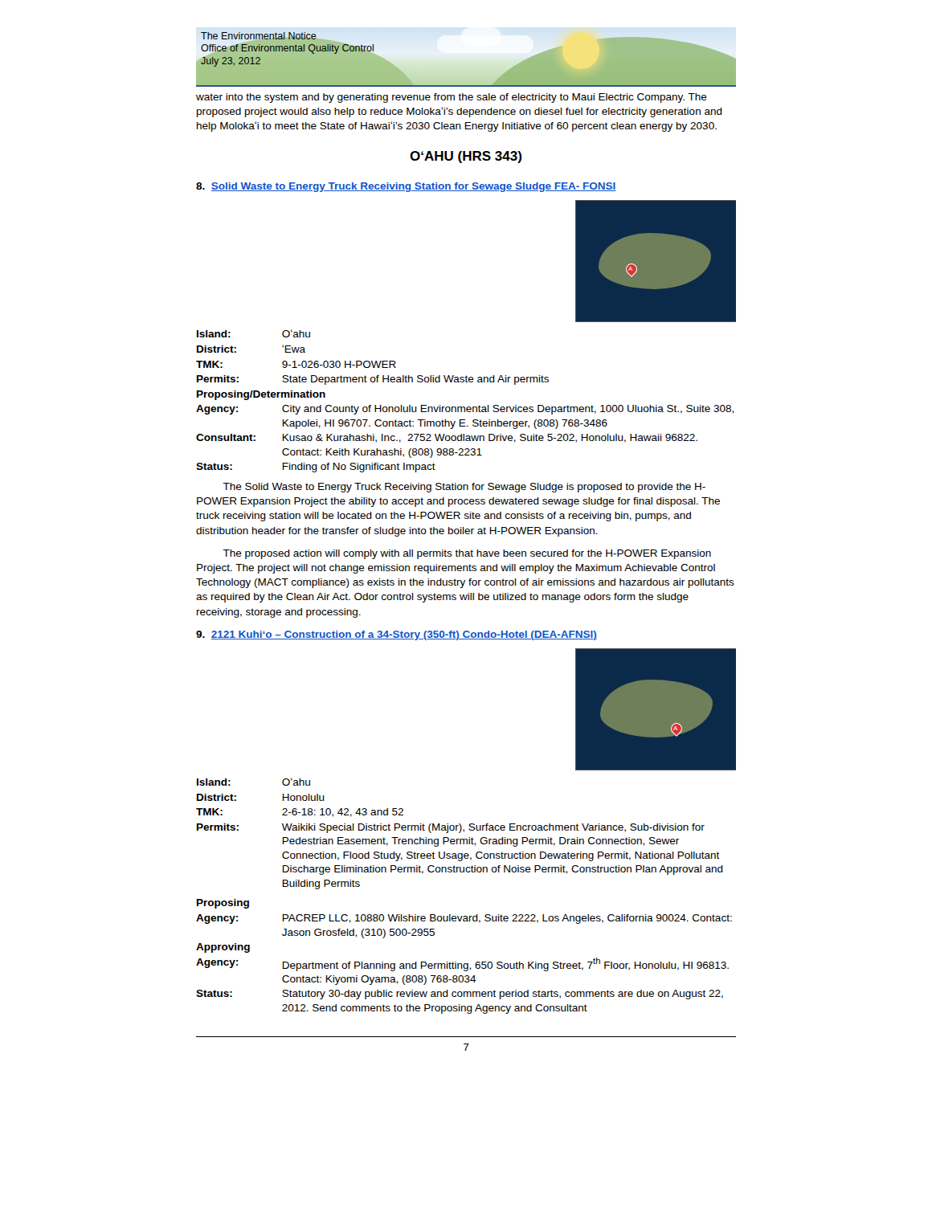The Environmental Notice
Office of Environmental Quality Control
July 23, 2012
water into the system and by generating revenue from the sale of electricity to Maui Electric Company. The proposed project would also help to reduce Molokaʻi’s dependence on diesel fuel for electricity generation and help Molokaʻi to meet the State of Hawaiʻi’s 2030 Clean Energy Initiative of 60 percent clean energy by 2030.
OʻAHU (HRS 343)
8. Solid Waste to Energy Truck Receiving Station for Sewage Sludge FEA- FONSI
| Island: | Oʻahu |
| District: | ʻEwa |
| TMK: | 9-1-026-030 H-POWER |
| Permits: | State Department of Health Solid Waste and Air permits |
| Proposing/Determination |
| Agency: | City and County of Honolulu Environmental Services Department, 1000 Uluohia St., Suite 308, Kapolei, HI 96707. Contact: Timothy E. Steinberger, (808) 768-3486 |
| Consultant: | Kusao & Kurahashi, Inc., 2752 Woodlawn Drive, Suite 5-202, Honolulu, Hawaii 96822. Contact: Keith Kurahashi, (808) 988-2231 |
| Status: | Finding of No Significant Impact |
The Solid Waste to Energy Truck Receiving Station for Sewage Sludge is proposed to provide the H-POWER Expansion Project the ability to accept and process dewatered sewage sludge for final disposal. The truck receiving station will be located on the H-POWER site and consists of a receiving bin, pumps, and distribution header for the transfer of sludge into the boiler at H-POWER Expansion.
The proposed action will comply with all permits that have been secured for the H-POWER Expansion Project. The project will not change emission requirements and will employ the Maximum Achievable Control Technology (MACT compliance) as exists in the industry for control of air emissions and hazardous air pollutants as required by the Clean Air Act. Odor control systems will be utilized to manage odors form the sludge receiving, storage and processing.
9. 2121 Kuhiʻo – Construction of a 34-Story (350-ft) Condo-Hotel (DEA-AFNSI)
| Island: | Oʻahu |
| District: | Honolulu |
| TMK: | 2-6-18: 10, 42, 43 and 52 |
| Permits: | Waikiki Special District Permit (Major), Surface Encroachment Variance, Sub-division for Pedestrian Easement, Trenching Permit, Grading Permit, Drain Connection, Sewer Connection, Flood Study, Street Usage, Construction Dewatering Permit, National Pollutant Discharge Elimination Permit, Construction of Noise Permit, Construction Plan Approval and Building Permits |
| Proposing |
| Agency: | PACREP LLC, 10880 Wilshire Boulevard, Suite 2222, Los Angeles, California 90024. Contact: Jason Grosfeld, (310) 500-2955 |
| Approving |
| Agency: | Department of Planning and Permitting, 650 South King Street, 7 th Floor, Honolulu, HI 96813. Contact: Kiyomi Oyama, (808) 768-8034 |
| Status: | Statutory 30-day public review and comment period starts, comments are due on August 22, 2012. Send comments to the Proposing Agency and Consultant |
7